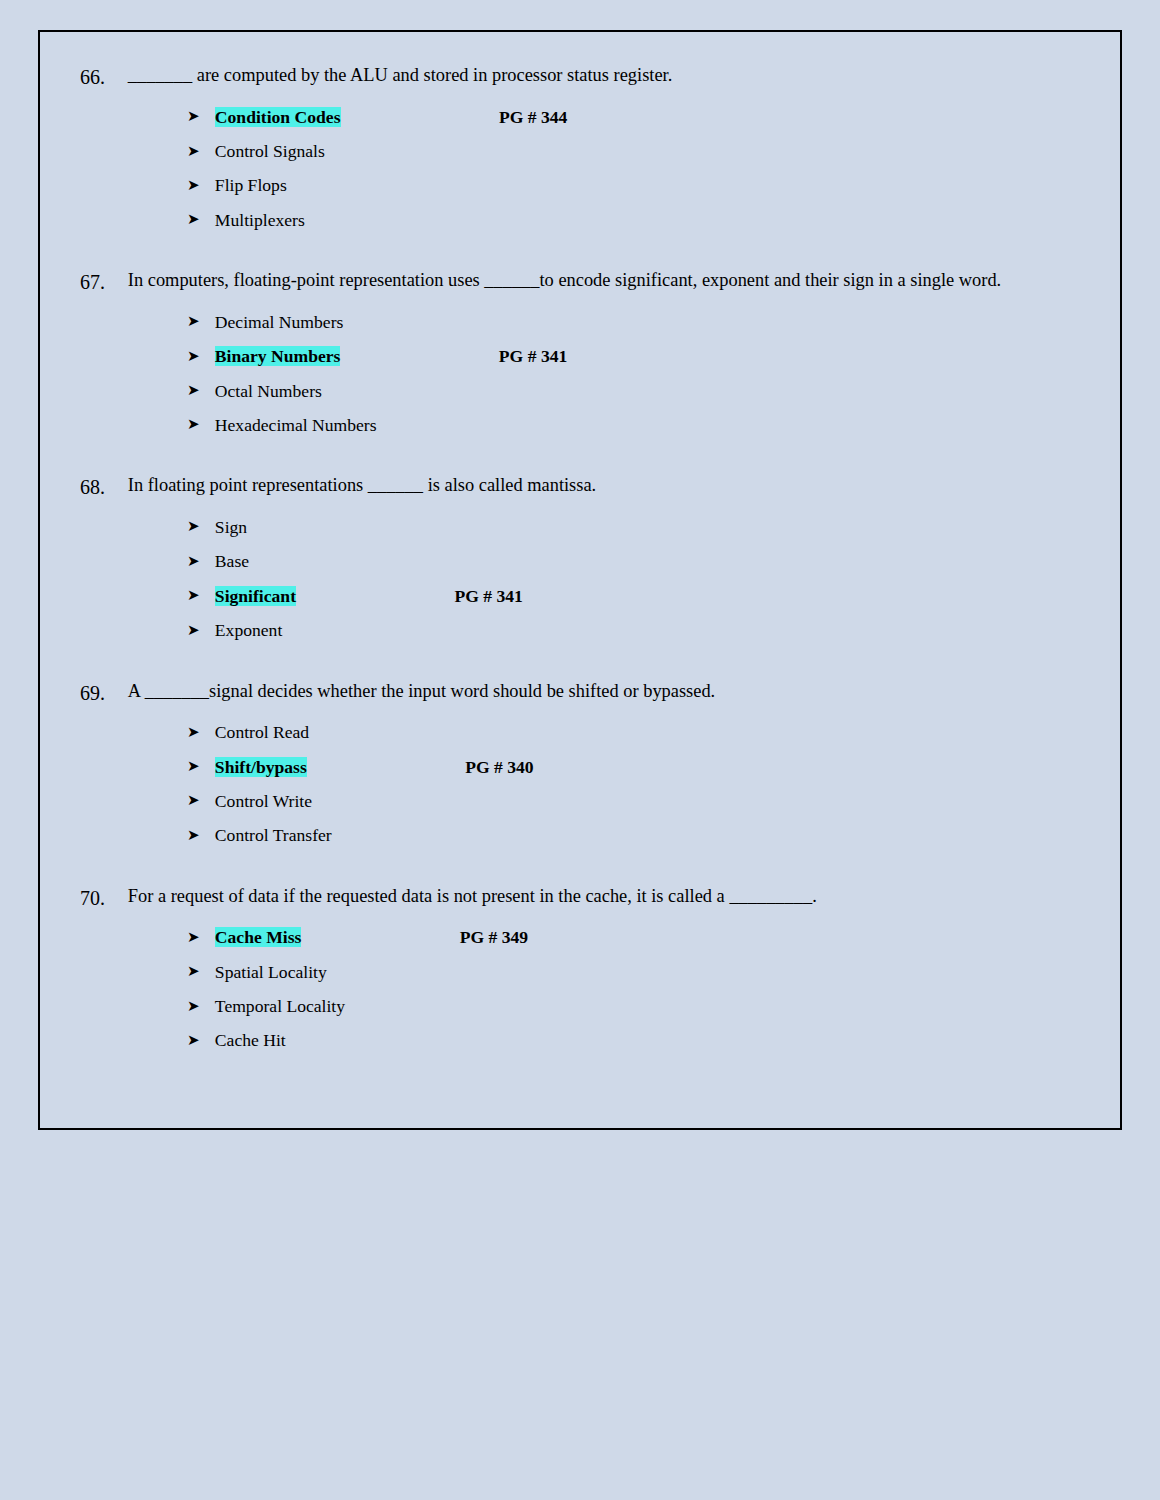_______ are computed by the ALU and stored in processor status register.
Condition Codes PG # 344
Control Signals
Flip Flops
Multiplexers
In computers, floating-point representation uses ______to encode significant, exponent and their sign in a single word.
Decimal Numbers
Binary Numbers PG # 341
Octal Numbers
Hexadecimal Numbers
In floating point representations ______ is also called mantissa.
Sign
Base
Significant PG # 341
Exponent
A _______signal decides whether the input word should be shifted or bypassed.
Control Read
Shift/bypass PG # 340
Control Write
Control Transfer
For a request of data if the requested data is not present in the cache, it is called a _________.
Cache Miss PG # 349
Spatial Locality
Temporal Locality
Cache Hit